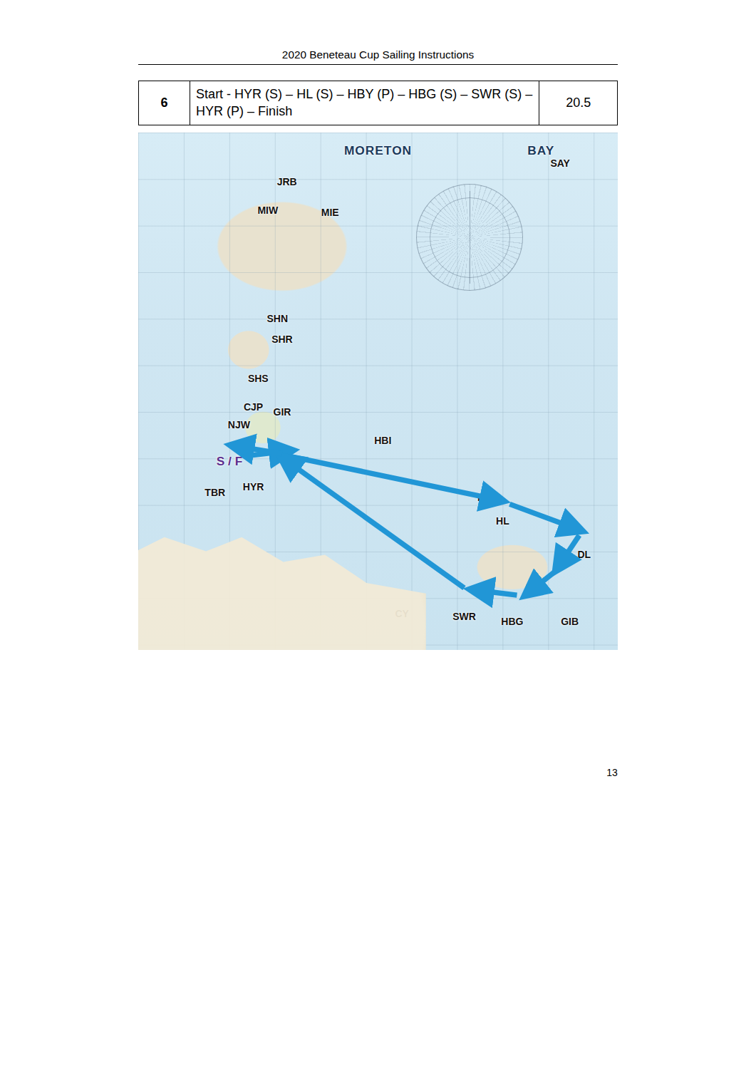2020 Beneteau Cup Sailing Instructions
| 6 | Start - HYR (S) – HL (S) – HBY (P) – HBG (S) – SWR (S) – HYR (P) – Finish | 20.5 |
MORETON
BAY
SAY
JRB
MIW
MIE
SHN
SHR
SHS
CJP
GIR
NJW
HBI
S / F
LLS
HYR
TBR
NRB
HL
DL
HBY
GIB
HBG
SWR
CY
13